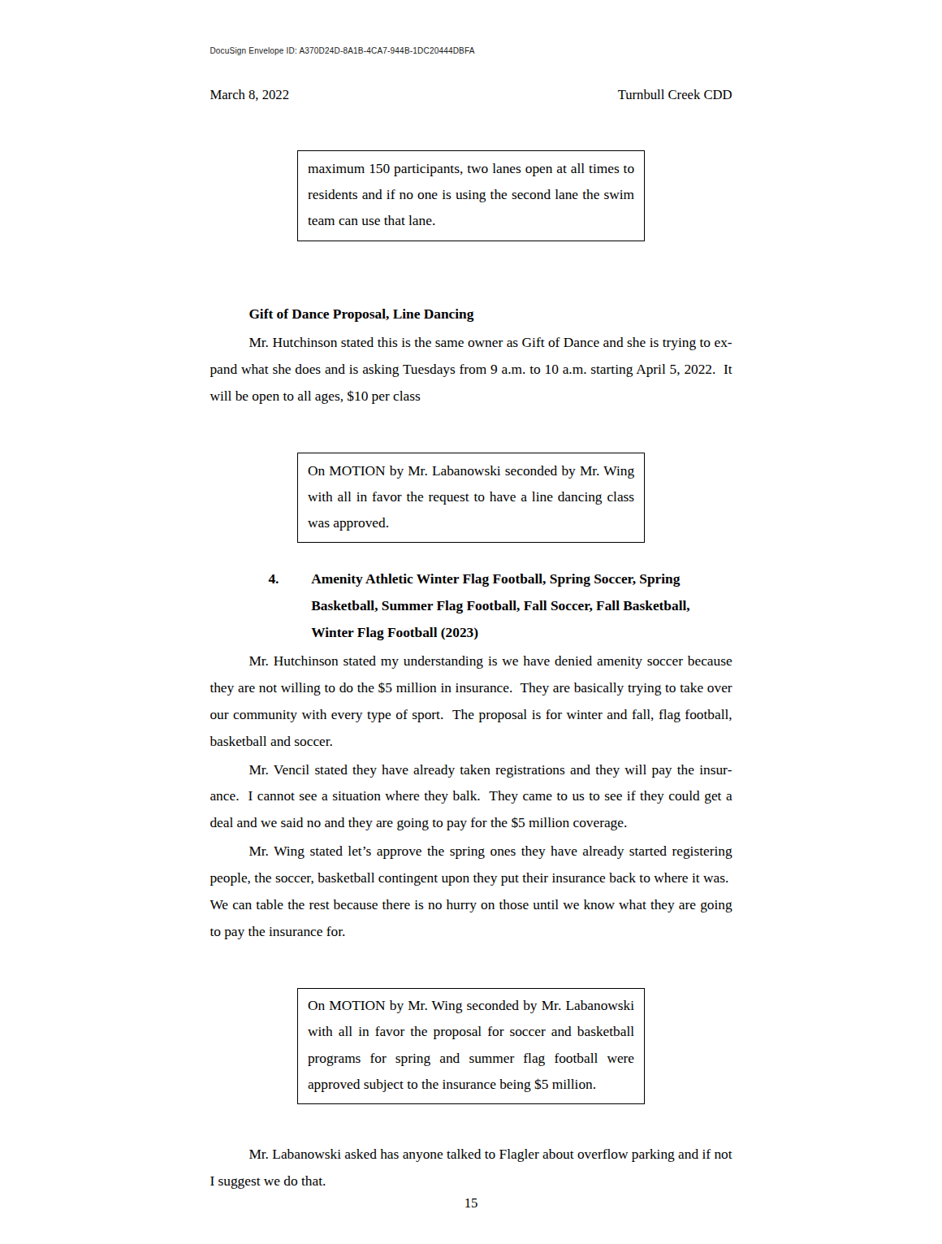DocuSign Envelope ID: A370D24D-8A1B-4CA7-944B-1DC20444DBFA
March 8, 2022 Turnbull Creek CDD
maximum 150 participants, two lanes open at all times to residents and if no one is using the second lane the swim team can use that lane.
Gift of Dance Proposal, Line Dancing
Mr. Hutchinson stated this is the same owner as Gift of Dance and she is trying to expand what she does and is asking Tuesdays from 9 a.m. to 10 a.m. starting April 5, 2022. It will be open to all ages, $10 per class
On MOTION by Mr. Labanowski seconded by Mr. Wing with all in favor the request to have a line dancing class was approved.
4. Amenity Athletic Winter Flag Football, Spring Soccer, Spring Basketball, Summer Flag Football, Fall Soccer, Fall Basketball, Winter Flag Football (2023)
Mr. Hutchinson stated my understanding is we have denied amenity soccer because they are not willing to do the $5 million in insurance. They are basically trying to take over our community with every type of sport. The proposal is for winter and fall, flag football, basketball and soccer.
Mr. Vencil stated they have already taken registrations and they will pay the insurance. I cannot see a situation where they balk. They came to us to see if they could get a deal and we said no and they are going to pay for the $5 million coverage.
Mr. Wing stated let’s approve the spring ones they have already started registering people, the soccer, basketball contingent upon they put their insurance back to where it was. We can table the rest because there is no hurry on those until we know what they are going to pay the insurance for.
On MOTION by Mr. Wing seconded by Mr. Labanowski with all in favor the proposal for soccer and basketball programs for spring and summer flag football were approved subject to the insurance being $5 million.
Mr. Labanowski asked has anyone talked to Flagler about overflow parking and if not I suggest we do that.
15